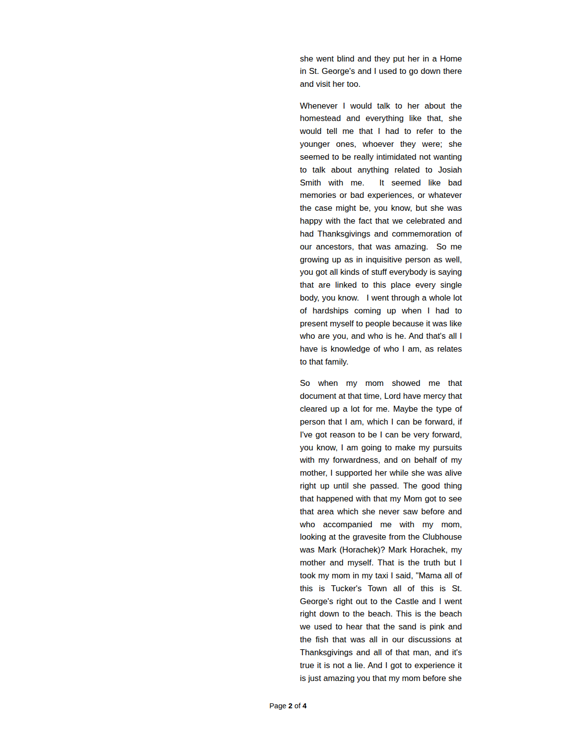she went blind and they put her in a Home in St. George's and I used to go down there and visit her too.
Whenever I would talk to her about the homestead and everything like that, she would tell me that I had to refer to the younger ones, whoever they were; she seemed to be really intimidated not wanting to talk about anything related to Josiah Smith with me. It seemed like bad memories or bad experiences, or whatever the case might be, you know, but she was happy with the fact that we celebrated and had Thanksgivings and commemoration of our ancestors, that was amazing. So me growing up as in inquisitive person as well, you got all kinds of stuff everybody is saying that are linked to this place every single body, you know. I went through a whole lot of hardships coming up when I had to present myself to people because it was like who are you, and who is he. And that's all I have is knowledge of who I am, as relates to that family.
So when my mom showed me that document at that time, Lord have mercy that cleared up a lot for me. Maybe the type of person that I am, which I can be forward, if I've got reason to be I can be very forward, you know, I am going to make my pursuits with my forwardness, and on behalf of my mother, I supported her while she was alive right up until she passed. The good thing that happened with that my Mom got to see that area which she never saw before and who accompanied me with my mom, looking at the gravesite from the Clubhouse was Mark (Horachek)? Mark Horachek, my mother and myself. That is the truth but I took my mom in my taxi I said, "Mama all of this is Tucker's Town all of this is St. George's right out to the Castle and I went right down to the beach. This is the beach we used to hear that the sand is pink and the fish that was all in our discussions at Thanksgivings and all of that man, and it's true it is not a lie. And I got to experience it is just amazing you that my mom before she
Page 2 of 4